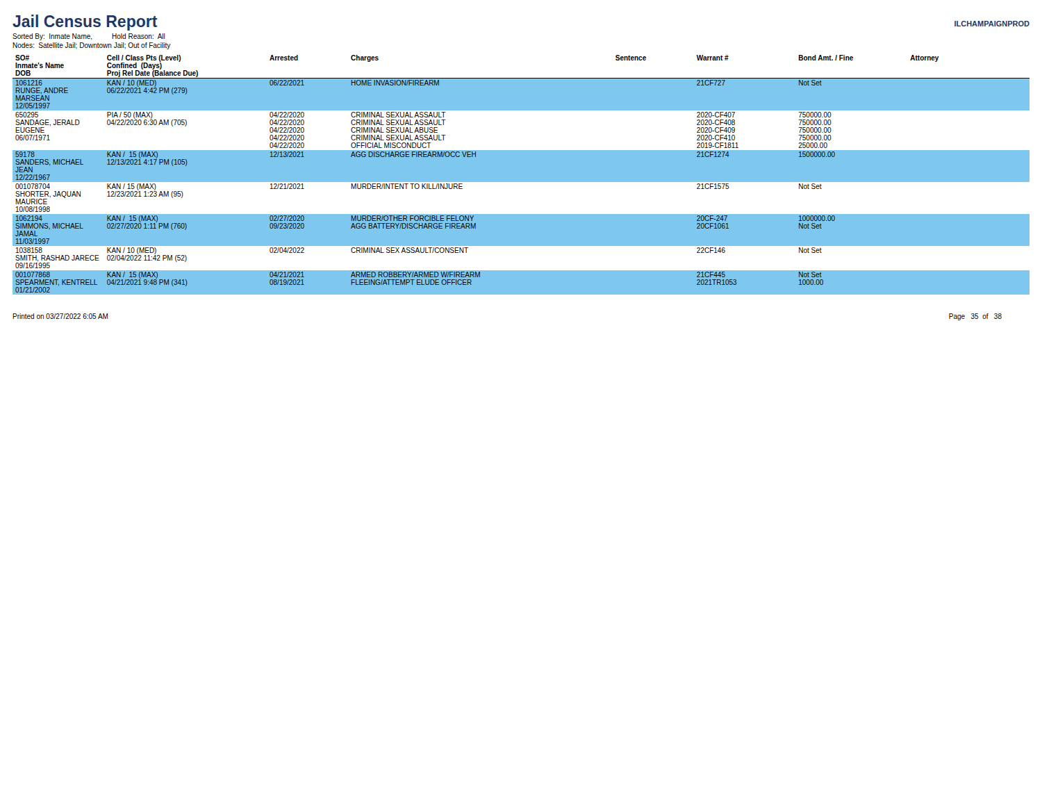ILCHAMPAIGNPROD
Jail Census Report
Sorted By: Inmate Name, Hold Reason: All
Nodes: Satellite Jail; Downtown Jail; Out of Facility
| SO# Inmate's Name DOB | Cell / Class Pts (Level) Confined (Days) Proj Rel Date (Balance Due) | Arrested | Charges | Sentence | Warrant # | Bond Amt. / Fine | Attorney |
| --- | --- | --- | --- | --- | --- | --- | --- |
| 1061216 RUNGE, ANDRE MARSEAN 12/05/1997 | KAN / 10 (MED) 06/22/2021 4:42 PM (279) | 06/22/2021 | HOME INVASION/FIREARM | | 21CF727 | Not Set | |
| 650295 SANDAGE, JERALD EUGENE 06/07/1971 | PIA / 50 (MAX) 04/22/2020 6:30 AM (705) | 04/22/2020 04/22/2020 04/22/2020 04/22/2020 04/22/2020 | CRIMINAL SEXUAL ASSAULT CRIMINAL SEXUAL ASSAULT CRIMINAL SEXUAL ABUSE CRIMINAL SEXUAL ASSAULT OFFICIAL MISCONDUCT | | 2020-CF407 2020-CF408 2020-CF409 2020-CF410 2019-CF1811 | 750000.00 750000.00 750000.00 750000.00 25000.00 | |
| 59178 SANDERS, MICHAEL JEAN 12/22/1967 | KAN / 15 (MAX) 12/13/2021 4:17 PM (105) | 12/13/2021 | AGG DISCHARGE FIREARM/OCC VEH | | 21CF1274 | 1500000.00 | |
| 001078704 SHORTER, JAQUAN MAURICE 10/08/1998 | KAN / 15 (MAX) 12/23/2021 1:23 AM (95) | 12/21/2021 | MURDER/INTENT TO KILL/INJURE | | 21CF1575 | Not Set | |
| 1062194 SIMMONS, MICHAEL JAMAL 11/03/1997 | KAN / 15 (MAX) 02/27/2020 1:11 PM (760) | 02/27/2020 09/23/2020 | MURDER/OTHER FORCIBLE FELONY AGG BATTERY/DISCHARGE FIREARM | | 20CF-247 20CF1061 | 1000000.00 Not Set | |
| 1038158 SMITH, RASHAD JARECE 09/16/1995 | KAN / 10 (MED) 02/04/2022 11:42 PM (52) | 02/04/2022 | CRIMINAL SEX ASSAULT/CONSENT | | 22CF146 | Not Set | |
| 001077868 SPEARMENT, KENTRELL 01/21/2002 | KAN / 15 (MAX) 04/21/2021 9:48 PM (341) | 04/21/2021 08/19/2021 | ARMED ROBBERY/ARMED W/FIREARM FLEEING/ATTEMPT ELUDE OFFICER | | 21CF445 2021TR1053 | Not Set 1000.00 | |
Printed on 03/27/2022 6:05 AM
Page 35 of 38